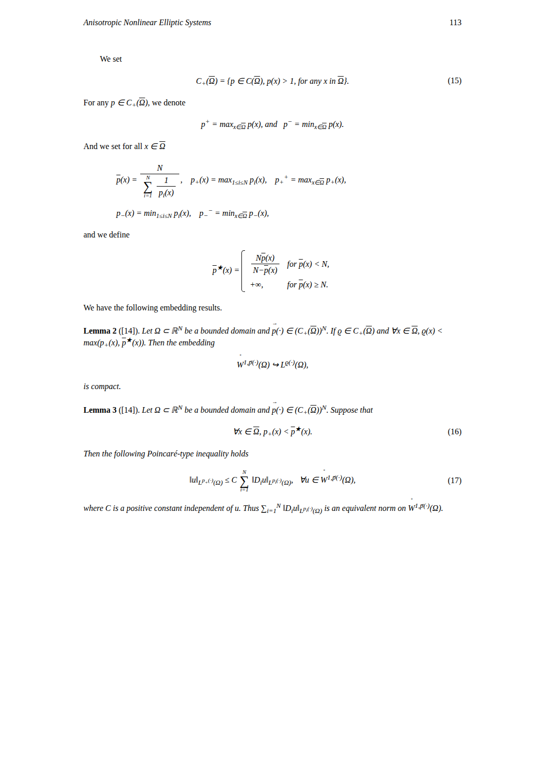Anisotropic Nonlinear Elliptic Systems 113
We set
C+(Ω) = {p ∈ C(Ω), p(x) > 1, for any x in Ω}. (15)
For any p ∈ C+(Ω), we denote
p+ = maxx∈Ω p(x), and p− = minx∈Ω p(x).
And we set for all x ∈ Ω
p(x) = N N ∑ i=1 1 pi(x) , p+(x) = max1≤i≤N pi(x), p++ = maxx∈Ω p+(x),
p−(x) = min1≤i≤N pi(x), p−− = minx∈Ω p−(x),
and we define
p★(x) =
| N p (x) N− p (x) | for p (x) < N, |
| +∞, | for p (x) ≥ N. |
We have the following embedding results.
Lemma 2 ([14]). Let Ω ⊂ ℝN be a bounded domain and p(·) ∈ (C+(Ω))N. If ϱ ∈ C+(Ω) and ∀x ∈ Ω, ϱ(x) < max(p+(x), p★(x)). Then the embedding
W1,p(·)(Ω) ↪ Lϱ(·)(Ω),
is compact.
Lemma 3 ([14]). Let Ω ⊂ ℝN be a bounded domain and p(·) ∈ (C+(Ω))N. Suppose that
∀x ∈ Ω, p+(x) < p★(x). (16)
Then the following Poincaré-type inequality holds
‖u‖Lp+(·)(Ω) ≤ C N ∑ i=1 ‖Diu‖Lpi(·)(Ω), ∀u ∈ W1,p(·)(Ω), (17)
where C is a positive constant independent of u. Thus ∑i=1N ‖Diu‖Lpi(·)(Ω) is an equivalent norm on W1,p(·)(Ω).